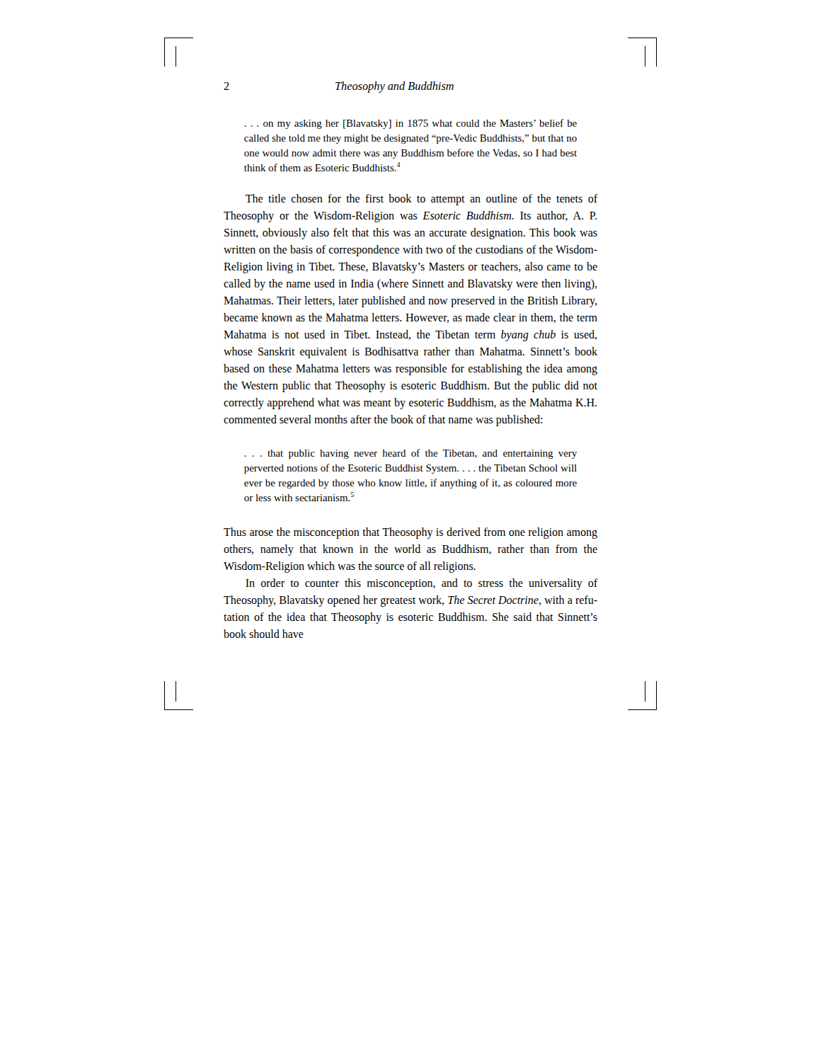2 Theosophy and Buddhism
. . . on my asking her [Blavatsky] in 1875 what could the Masters’ belief be called she told me they might be designated “pre-Vedic Buddhists,” but that no one would now admit there was any Buddhism before the Vedas, so I had best think of them as Esoteric Buddhists.4
The title chosen for the first book to attempt an outline of the tenets of Theosophy or the Wisdom-Religion was Esoteric Buddhism. Its author, A. P. Sinnett, obviously also felt that this was an accurate designation. This book was written on the basis of correspondence with two of the custodians of the Wisdom-Religion living in Tibet. These, Blavatsky’s Masters or teachers, also came to be called by the name used in India (where Sinnett and Blavatsky were then living), Mahatmas. Their letters, later published and now preserved in the British Library, became known as the Mahatma letters. However, as made clear in them, the term Mahatma is not used in Tibet. Instead, the Tibetan term byang chub is used, whose Sanskrit equivalent is Bodhisattva rather than Mahatma. Sinnett’s book based on these Mahatma letters was responsible for establishing the idea among the Western public that Theosophy is esoteric Buddhism. But the public did not correctly apprehend what was meant by esoteric Buddhism, as the Mahatma K.H. commented several months after the book of that name was published:
. . . that public having never heard of the Tibetan, and entertaining very perverted notions of the Esoteric Buddhist System. . . . the Tibetan School will ever be regarded by those who know little, if anything of it, as coloured more or less with sectarianism.5
Thus arose the misconception that Theosophy is derived from one religion among others, namely that known in the world as Buddhism, rather than from the Wisdom-Religion which was the source of all religions.
In order to counter this misconception, and to stress the universality of Theosophy, Blavatsky opened her greatest work, The Secret Doctrine, with a refutation of the idea that Theosophy is esoteric Buddhism. She said that Sinnett’s book should have